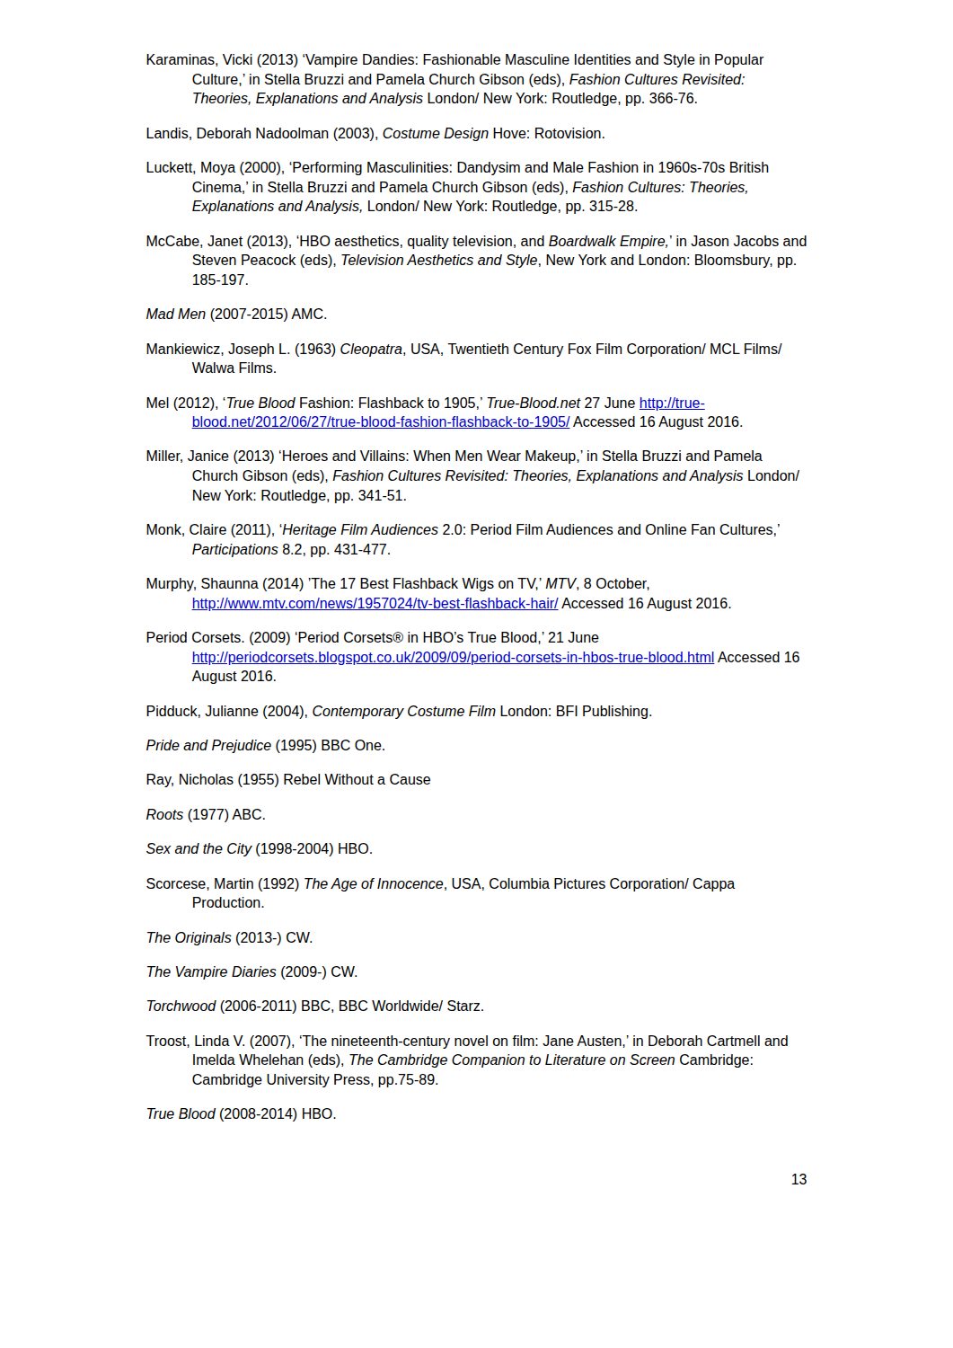Karaminas, Vicki (2013) ‘Vampire Dandies: Fashionable Masculine Identities and Style in Popular Culture,’ in Stella Bruzzi and Pamela Church Gibson (eds), Fashion Cultures Revisited: Theories, Explanations and Analysis London/ New York: Routledge, pp. 366-76.
Landis, Deborah Nadoolman (2003), Costume Design Hove: Rotovision.
Luckett, Moya (2000), ‘Performing Masculinities: Dandysim and Male Fashion in 1960s-70s British Cinema,’ in Stella Bruzzi and Pamela Church Gibson (eds), Fashion Cultures: Theories, Explanations and Analysis, London/ New York: Routledge, pp. 315-28.
McCabe, Janet (2013), ‘HBO aesthetics, quality television, and Boardwalk Empire,’ in Jason Jacobs and Steven Peacock (eds), Television Aesthetics and Style, New York and London: Bloomsbury, pp. 185-197.
Mad Men (2007-2015) AMC.
Mankiewicz, Joseph L. (1963) Cleopatra, USA, Twentieth Century Fox Film Corporation/ MCL Films/ Walwa Films.
Mel (2012), ‘True Blood Fashion: Flashback to 1905,’ True-Blood.net 27 June http://true-blood.net/2012/06/27/true-blood-fashion-flashback-to-1905/ Accessed 16 August 2016.
Miller, Janice (2013) ‘Heroes and Villains: When Men Wear Makeup,’ in Stella Bruzzi and Pamela Church Gibson (eds), Fashion Cultures Revisited: Theories, Explanations and Analysis London/ New York: Routledge, pp. 341-51.
Monk, Claire (2011), ‘Heritage Film Audiences 2.0: Period Film Audiences and Online Fan Cultures,’ Participations 8.2, pp. 431-477.
Murphy, Shaunna (2014) ’The 17 Best Flashback Wigs on TV,’ MTV, 8 October, http://www.mtv.com/news/1957024/tv-best-flashback-hair/ Accessed 16 August 2016.
Period Corsets. (2009) ‘Period Corsets® in HBO’s True Blood,’ 21 June http://periodcorsets.blogspot.co.uk/2009/09/period-corsets-in-hbos-true-blood.html Accessed 16 August 2016.
Pidduck, Julianne (2004), Contemporary Costume Film London: BFI Publishing.
Pride and Prejudice (1995) BBC One.
Ray, Nicholas (1955) Rebel Without a Cause
Roots (1977) ABC.
Sex and the City (1998-2004) HBO.
Scorcese, Martin (1992) The Age of Innocence, USA, Columbia Pictures Corporation/ Cappa Production.
The Originals (2013-) CW.
The Vampire Diaries (2009-) CW.
Torchwood (2006-2011) BBC, BBC Worldwide/ Starz.
Troost, Linda V. (2007), ‘The nineteenth-century novel on film: Jane Austen,’ in Deborah Cartmell and Imelda Whelehan (eds), The Cambridge Companion to Literature on Screen Cambridge: Cambridge University Press, pp.75-89.
True Blood (2008-2014) HBO.
13